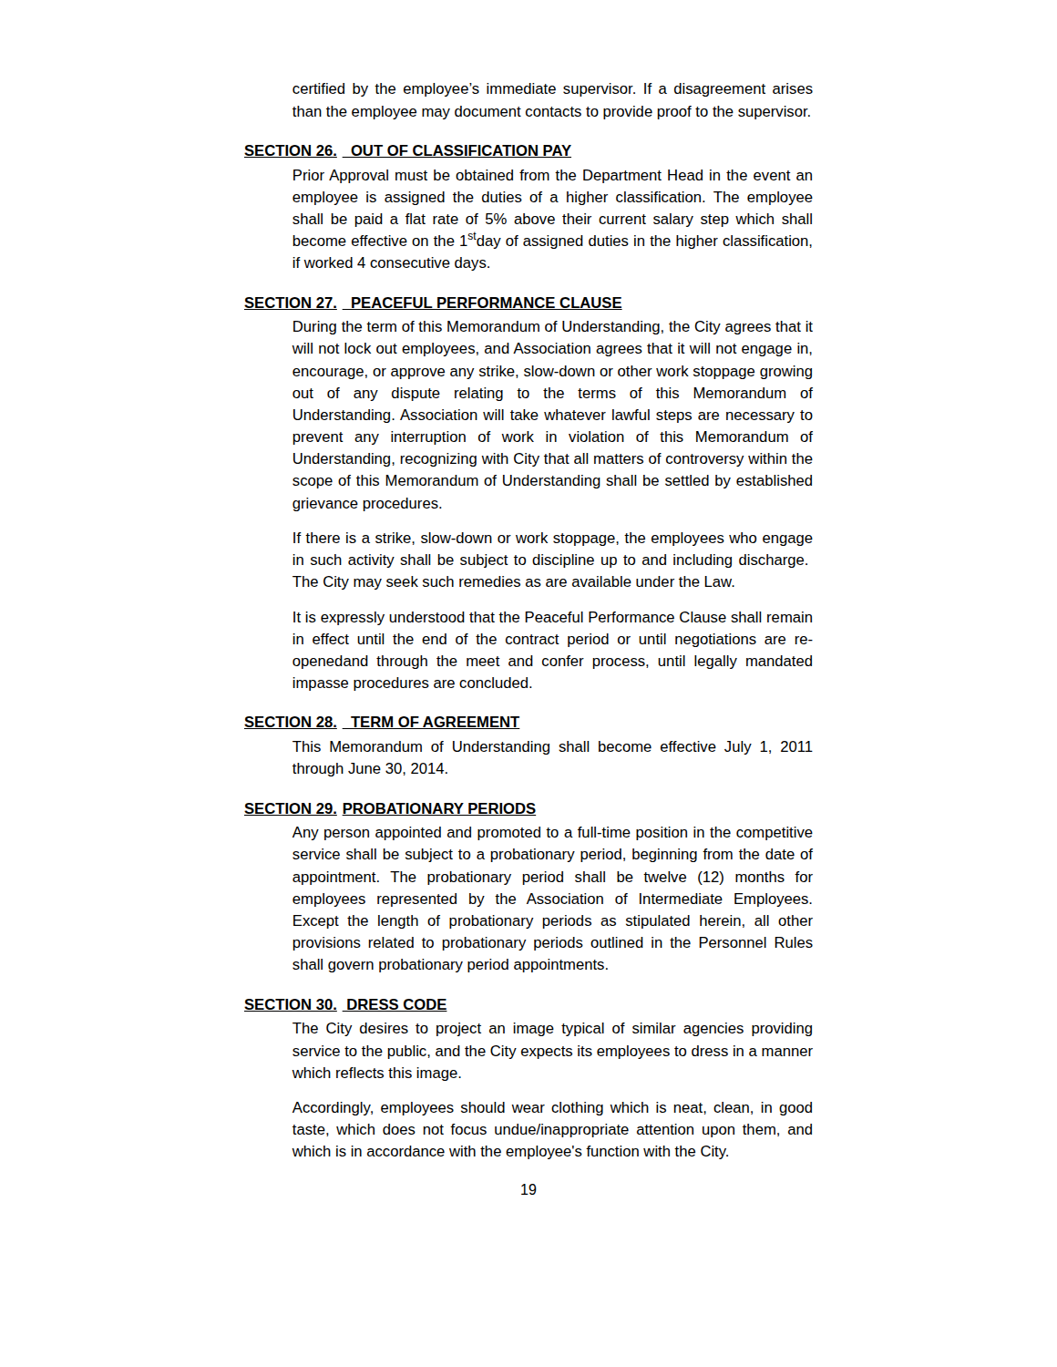certified by the employee’s immediate supervisor. If a disagreement arises than the employee may document contacts to provide proof to the supervisor.
SECTION 26. OUT OF CLASSIFICATION PAY
Prior Approval must be obtained from the Department Head in the event an employee is assigned the duties of a higher classification. The employee shall be paid a flat rate of 5% above their current salary step which shall become effective on the 1stday of assigned duties in the higher classification, if worked 4 consecutive days.
SECTION 27. PEACEFUL PERFORMANCE CLAUSE
During the term of this Memorandum of Understanding, the City agrees that it will not lock out employees, and Association agrees that it will not engage in, encourage, or approve any strike, slow-down or other work stoppage growing out of any dispute relating to the terms of this Memorandum of Understanding. Association will take whatever lawful steps are necessary to prevent any interruption of work in violation of this Memorandum of Understanding, recognizing with City that all matters of controversy within the scope of this Memorandum of Understanding shall be settled by established grievance procedures.
If there is a strike, slow-down or work stoppage, the employees who engage in such activity shall be subject to discipline up to and including discharge. The City may seek such remedies as are available under the Law.
It is expressly understood that the Peaceful Performance Clause shall remain in effect until the end of the contract period or until negotiations are re-openedand through the meet and confer process, until legally mandated impasse procedures are concluded.
SECTION 28. TERM OF AGREEMENT
This Memorandum of Understanding shall become effective July 1, 2011 through June 30, 2014.
SECTION 29. PROBATIONARY PERIODS
Any person appointed and promoted to a full-time position in the competitive service shall be subject to a probationary period, beginning from the date of appointment. The probationary period shall be twelve (12) months for employees represented by the Association of Intermediate Employees. Except the length of probationary periods as stipulated herein, all other provisions related to probationary periods outlined in the Personnel Rules shall govern probationary period appointments.
SECTION 30. DRESS CODE
The City desires to project an image typical of similar agencies providing service to the public, and the City expects its employees to dress in a manner which reflects this image.
Accordingly, employees should wear clothing which is neat, clean, in good taste, which does not focus undue/inappropriate attention upon them, and which is in accordance with the employee's function with the City.
19